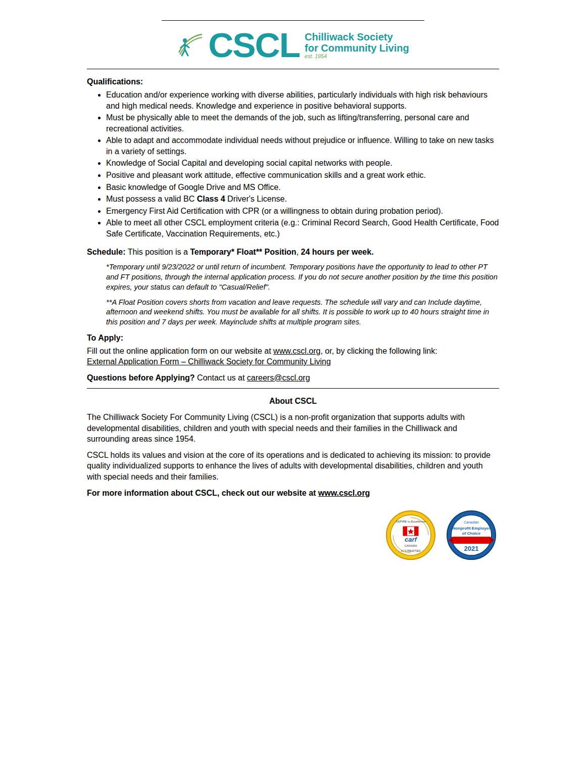CSCL
Chilliwack Society
for Community Living
est. 1954
Qualifications:
Education and/or experience working with diverse abilities, particularly individuals with high risk behaviours and high medical needs. Knowledge and experience in positive behavioral supports.
Must be physically able to meet the demands of the job, such as lifting/transferring, personal care and recreational activities.
Able to adapt and accommodate individual needs without prejudice or influence. Willing to take on new tasks in a variety of settings.
Knowledge of Social Capital and developing social capital networks with people.
Positive and pleasant work attitude, effective communication skills and a great work ethic.
Basic knowledge of Google Drive and MS Office.
Must possess a valid BC Class 4 Driver's License.
Emergency First Aid Certification with CPR (or a willingness to obtain during probation period).
Able to meet all other CSCL employment criteria (e.g.: Criminal Record Search, Good Health Certificate, Food Safe Certificate, Vaccination Requirements, etc.)
Schedule: This position is a Temporary* Float** Position, 24 hours per week.
*Temporary until 9/23/2022 or until return of incumbent. Temporary positions have the opportunity to lead to other PT and FT positions, through the internal application process. If you do not secure another position by the time this position expires, your status can default to "Casual/Relief".
**A Float Position covers shorts from vacation and leave requests. The schedule will vary and can Include daytime, afternoon and weekend shifts. You must be available for all shifts. It is possible to work up to 40 hours straight time in this position and 7 days per week. Mayinclude shifts at multiple program sites.
To Apply:
Fill out the online application form on our website at www.cscl.org, or, by clicking the following link:
External Application Form – Chilliwack Society for Community Living
Questions before Applying? Contact us at careers@cscl.org
About CSCL
The Chilliwack Society For Community Living (CSCL) is a non-profit organization that supports adults with developmental disabilities, children and youth with special needs and their families in the Chilliwack and surrounding areas since 1954.
CSCL holds its values and vision at the core of its operations and is dedicated to achieving its mission: to provide quality individualized supports to enhance the lives of adults with developmental disabilities, children and youth with special needs and their families.
For more information about CSCL, check out our website at www.cscl.org
ASPIRE to Excellence carf CANADA ACCREDITED
Canadian Nonprofit Employer of Choice 2021